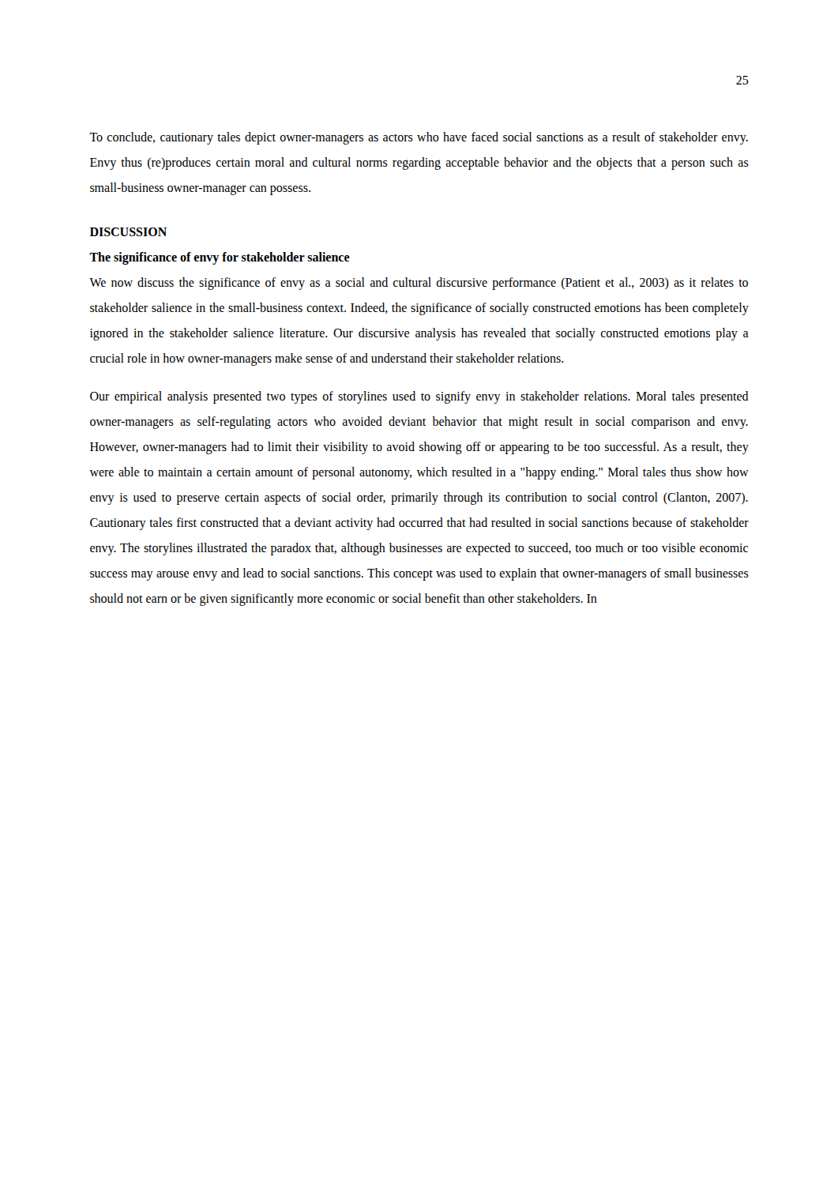25
To conclude, cautionary tales depict owner-managers as actors who have faced social sanctions as a result of stakeholder envy. Envy thus (re)produces certain moral and cultural norms regarding acceptable behavior and the objects that a person such as small-business owner-manager can possess.
DISCUSSION
The significance of envy for stakeholder salience
We now discuss the significance of envy as a social and cultural discursive performance (Patient et al., 2003) as it relates to stakeholder salience in the small-business context. Indeed, the significance of socially constructed emotions has been completely ignored in the stakeholder salience literature. Our discursive analysis has revealed that socially constructed emotions play a crucial role in how owner-managers make sense of and understand their stakeholder relations.
Our empirical analysis presented two types of storylines used to signify envy in stakeholder relations. Moral tales presented owner-managers as self-regulating actors who avoided deviant behavior that might result in social comparison and envy. However, owner-managers had to limit their visibility to avoid showing off or appearing to be too successful. As a result, they were able to maintain a certain amount of personal autonomy, which resulted in a "happy ending." Moral tales thus show how envy is used to preserve certain aspects of social order, primarily through its contribution to social control (Clanton, 2007). Cautionary tales first constructed that a deviant activity had occurred that had resulted in social sanctions because of stakeholder envy. The storylines illustrated the paradox that, although businesses are expected to succeed, too much or too visible economic success may arouse envy and lead to social sanctions. This concept was used to explain that owner-managers of small businesses should not earn or be given significantly more economic or social benefit than other stakeholders. In